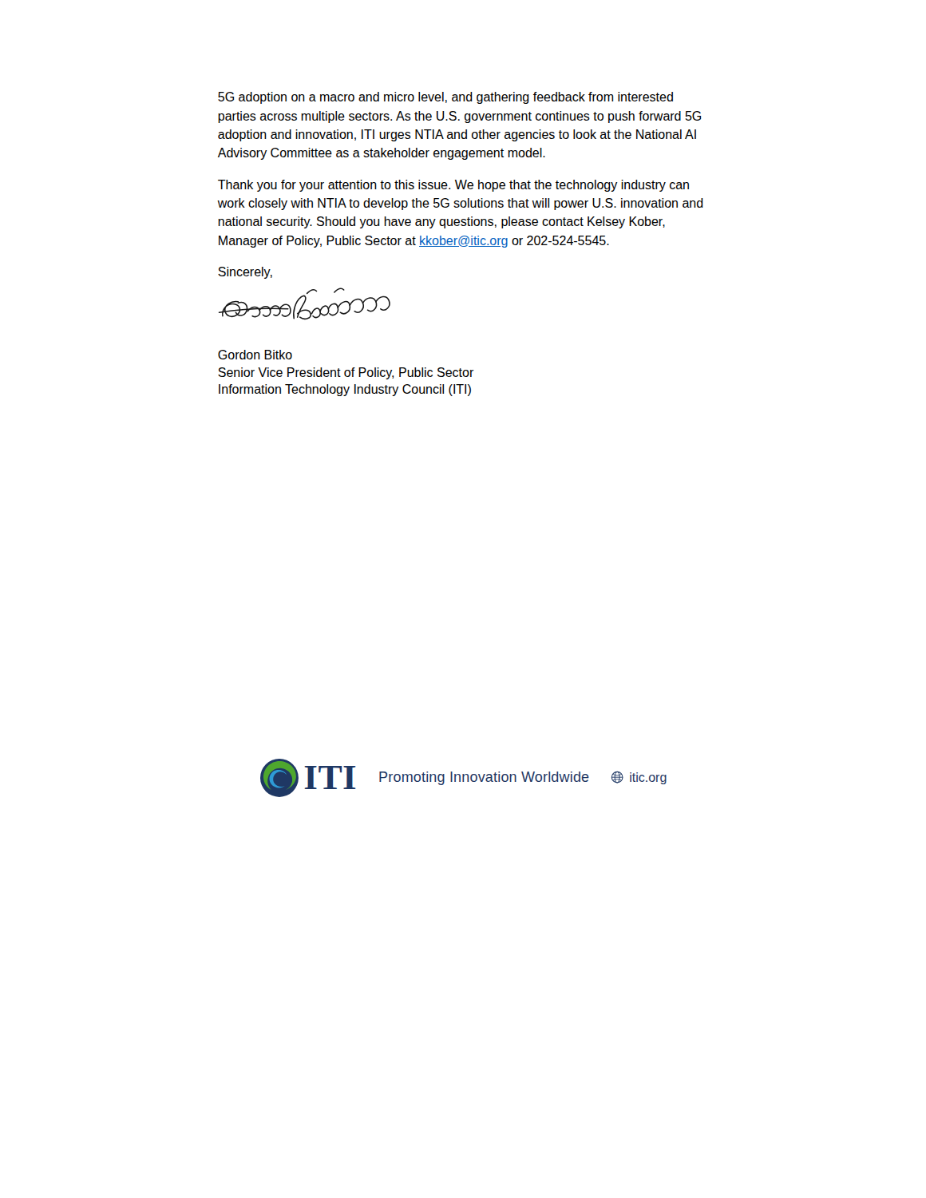5G adoption on a macro and micro level, and gathering feedback from interested parties across multiple sectors. As the U.S. government continues to push forward 5G adoption and innovation, ITI urges NTIA and other agencies to look at the National AI Advisory Committee as a stakeholder engagement model.
Thank you for your attention to this issue. We hope that the technology industry can work closely with NTIA to develop the 5G solutions that will power U.S. innovation and national security. Should you have any questions, please contact Kelsey Kober, Manager of Policy, Public Sector at kkober@itic.org or 202-524-5545.
Sincerely,
Gordon Bitko
Senior Vice President of Policy, Public Sector
Information Technology Industry Council (ITI)
ITI
Promoting Innovation Worldwide itic.org